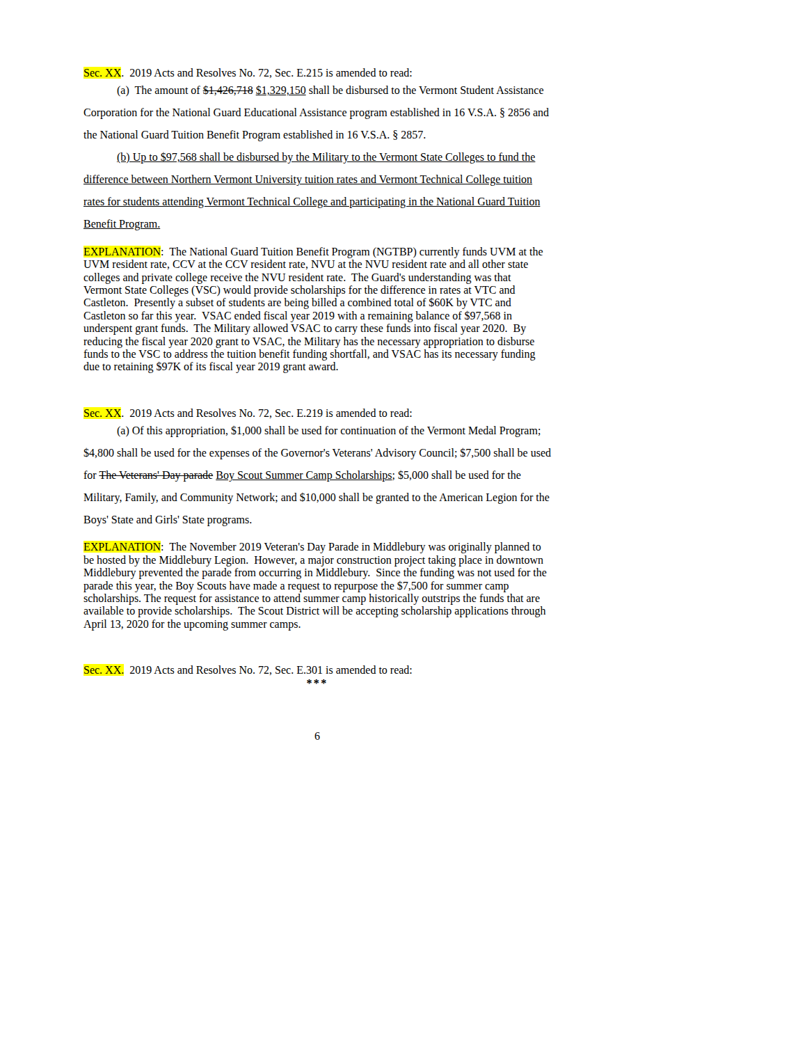Sec. XX. 2019 Acts and Resolves No. 72, Sec. E.215 is amended to read:
(a) The amount of $1,426,718 $1,329,150 shall be disbursed to the Vermont Student Assistance Corporation for the National Guard Educational Assistance program established in 16 V.S.A. § 2856 and the National Guard Tuition Benefit Program established in 16 V.S.A. § 2857.
(b) Up to $97,568 shall be disbursed by the Military to the Vermont State Colleges to fund the difference between Northern Vermont University tuition rates and Vermont Technical College tuition rates for students attending Vermont Technical College and participating in the National Guard Tuition Benefit Program.
EXPLANATION: The National Guard Tuition Benefit Program (NGTBP) currently funds UVM at the UVM resident rate, CCV at the CCV resident rate, NVU at the NVU resident rate and all other state colleges and private college receive the NVU resident rate. The Guard's understanding was that Vermont State Colleges (VSC) would provide scholarships for the difference in rates at VTC and Castleton. Presently a subset of students are being billed a combined total of $60K by VTC and Castleton so far this year. VSAC ended fiscal year 2019 with a remaining balance of $97,568 in underspent grant funds. The Military allowed VSAC to carry these funds into fiscal year 2020. By reducing the fiscal year 2020 grant to VSAC, the Military has the necessary appropriation to disburse funds to the VSC to address the tuition benefit funding shortfall, and VSAC has its necessary funding due to retaining $97K of its fiscal year 2019 grant award.
Sec. XX. 2019 Acts and Resolves No. 72, Sec. E.219 is amended to read:
(a) Of this appropriation, $1,000 shall be used for continuation of the Vermont Medal Program; $4,800 shall be used for the expenses of the Governor's Veterans' Advisory Council; $7,500 shall be used for The Veterans' Day parade Boy Scout Summer Camp Scholarships; $5,000 shall be used for the Military, Family, and Community Network; and $10,000 shall be granted to the American Legion for the Boys' State and Girls' State programs.
EXPLANATION: The November 2019 Veteran's Day Parade in Middlebury was originally planned to be hosted by the Middlebury Legion. However, a major construction project taking place in downtown Middlebury prevented the parade from occurring in Middlebury. Since the funding was not used for the parade this year, the Boy Scouts have made a request to repurpose the $7,500 for summer camp scholarships. The request for assistance to attend summer camp historically outstrips the funds that are available to provide scholarships. The Scout District will be accepting scholarship applications through April 13, 2020 for the upcoming summer camps.
Sec. XX. 2019 Acts and Resolves No. 72, Sec. E.301 is amended to read:
***
6